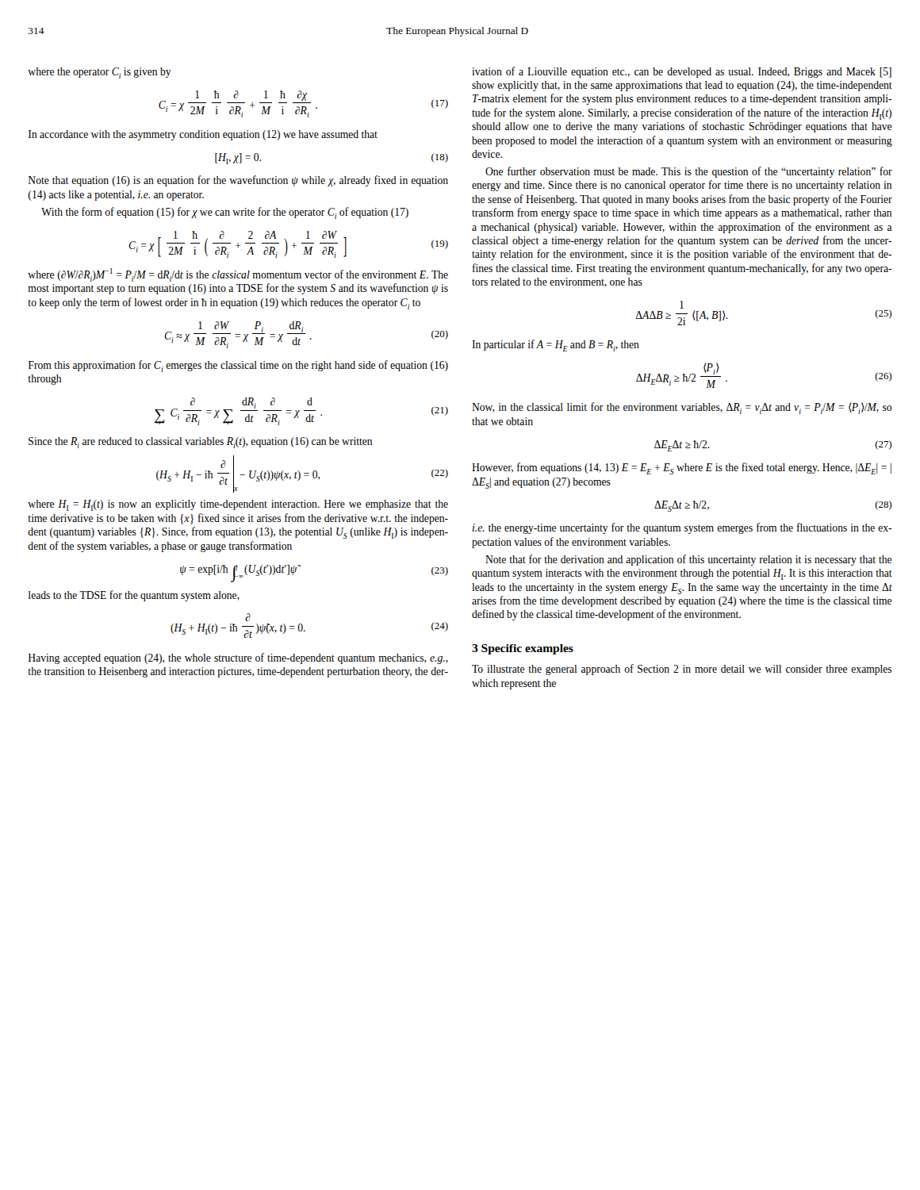314 The European Physical Journal D
where the operator Ci is given by
Ci = χ 12M ħi ∂∂Ri + 1 M ħi ∂χ∂Ri . (17)
In accordance with the asymmetry condition equation (12) we have assumed that
[HI, χ] = 0. (18)
Note that equation (16) is an equation for the wavefunction ψ while χ, already fixed in equation (14) acts like a potential, i.e. an operator.
With the form of equation (15) for χ we can write for the operator Ci of equation (17)
Ci = χ [ 12M ħi ( ∂∂Ri + 2 A ∂A∂Ri ) + 1 M ∂W∂Ri ] (19)
where (∂W/∂Ri)M−1 = Pi/M = dRi/dt is the classical momentum vector of the environment E. The most important step to turn equation (16) into a TDSE for the system S and its wavefunction ψ is to keep only the term of lowest order in ħ in equation (19) which reduces the operator Ci to
Ci ≈ χ 1 M ∂W∂Ri = χ Pi M = χ dRi dt . (20)
From this approximation for Ci emerges the classical time on the right hand side of equation (16) through
∑i Ci ∂∂Ri = χ ∑i dRi dt ∂∂Ri = χ ddt . (21)
Since the Ri are reduced to classical variables Ri(t), equation (16) can be written
(HS + HI − iħ ∂∂t x − US(t))ψ(x, t) = 0, (22)
where HI = HI(t) is now an explicitly time-dependent interaction. Here we emphasize that the time derivative is to be taken with {x} fixed since it arises from the derivative w.r.t. the independent (quantum) variables {R}. Since, from equation (13), the potential US (unlike HI) is independent of the system variables, a phase or gauge transformation
ψ = exp[i/ħ ∫t−∞ (US(t′))dt′]ψ̃ (23)
leads to the TDSE for the quantum system alone,
(HS + HI(t) − iħ ∂∂t)ψ̃(x, t) = 0. (24)
Having accepted equation (24), the whole structure of time-dependent quantum mechanics, e.g., the transition to Heisenberg and interaction pictures, time-dependent perturbation theory, the derivation of a Liouville equation etc., can be developed as usual. Indeed, Briggs and Macek [5] show explicitly that, in the same approximations that lead to equation (24), the time-independent T-matrix element for the system plus environment reduces to a time-dependent transition amplitude for the system alone. Similarly, a precise consideration of the nature of the interaction HI(t) should allow one to derive the many variations of stochastic Schrödinger equations that have been proposed to model the interaction of a quantum system with an environment or measuring device.
One further observation must be made. This is the question of the “uncertainty relation” for energy and time. Since there is no canonical operator for time there is no uncertainty relation in the sense of Heisenberg. That quoted in many books arises from the basic property of the Fourier transform from energy space to time space in which time appears as a mathematical, rather than a mechanical (physical) variable. However, within the approximation of the environment as a classical object a time-energy relation for the quantum system can be derived from the uncertainty relation for the environment, since it is the position variable of the environment that defines the classical time. First treating the environment quantum-mechanically, for any two operators related to the environment, one has
ΔAΔB ≥ 12i ⟨[A, B]⟩. (25)
In particular if A = HE and B = Ri, then
ΔHEΔRi ≥ ħ/2 ⟨Pi⟩M . (26)
Now, in the classical limit for the environment variables, ΔRi = vi Δt and vi = Pi/M = ⟨Pi⟩/M, so that we obtain
ΔEEΔt ≥ ħ/2. (27)
However, from equations (14, 13) E = EE + ES where E is the fixed total energy. Hence, |ΔEE| = |ΔES| and equation (27) becomes
ΔESΔt ≥ ħ/2, (28)
i.e. the energy-time uncertainty for the quantum system emerges from the fluctuations in the expectation values of the environment variables.
Note that for the derivation and application of this uncertainty relation it is necessary that the quantum system interacts with the environment through the potential HI. It is this interaction that leads to the uncertainty in the system energy ES. In the same way the uncertainty in the time Δt arises from the time development described by equation (24) where the time is the classical time defined by the classical time-development of the environment.
3 Specific examples
To illustrate the general approach of Section 2 in more detail we will consider three examples which represent the